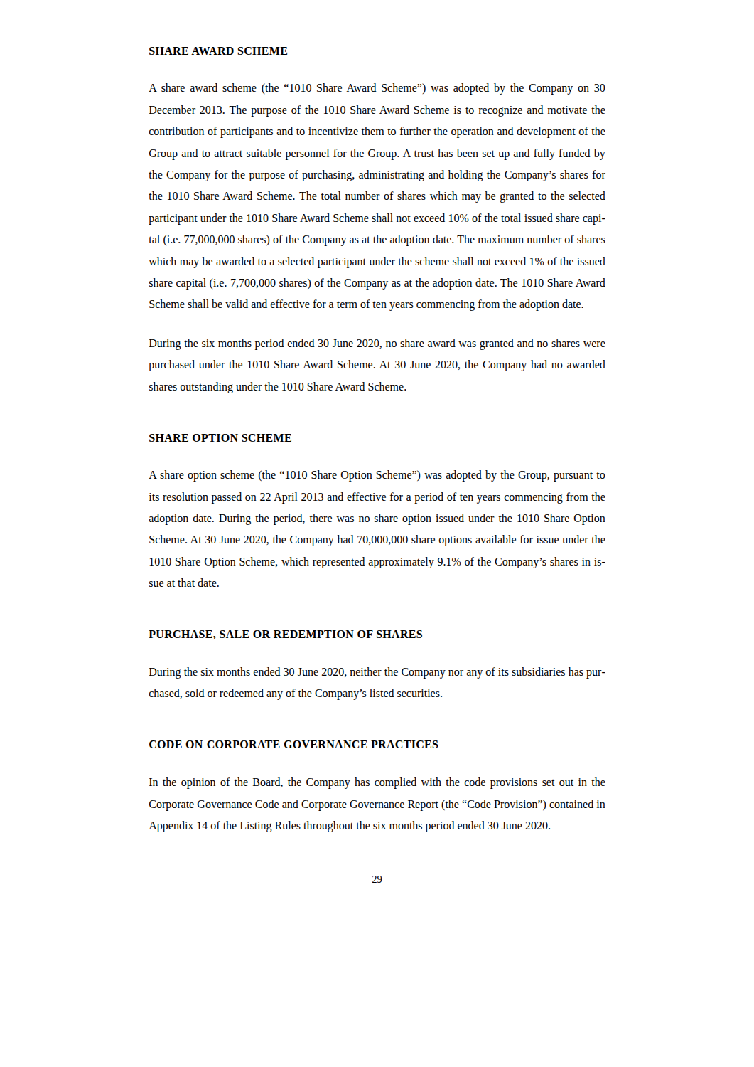SHARE AWARD SCHEME
A share award scheme (the “1010 Share Award Scheme”) was adopted by the Company on 30 December 2013. The purpose of the 1010 Share Award Scheme is to recognize and motivate the contribution of participants and to incentivize them to further the operation and development of the Group and to attract suitable personnel for the Group. A trust has been set up and fully funded by the Company for the purpose of purchasing, administrating and holding the Company’s shares for the 1010 Share Award Scheme. The total number of shares which may be granted to the selected participant under the 1010 Share Award Scheme shall not exceed 10% of the total issued share capital (i.e. 77,000,000 shares) of the Company as at the adoption date. The maximum number of shares which may be awarded to a selected participant under the scheme shall not exceed 1% of the issued share capital (i.e. 7,700,000 shares) of the Company as at the adoption date. The 1010 Share Award Scheme shall be valid and effective for a term of ten years commencing from the adoption date.
During the six months period ended 30 June 2020, no share award was granted and no shares were purchased under the 1010 Share Award Scheme. At 30 June 2020, the Company had no awarded shares outstanding under the 1010 Share Award Scheme.
SHARE OPTION SCHEME
A share option scheme (the “1010 Share Option Scheme”) was adopted by the Group, pursuant to its resolution passed on 22 April 2013 and effective for a period of ten years commencing from the adoption date. During the period, there was no share option issued under the 1010 Share Option Scheme. At 30 June 2020, the Company had 70,000,000 share options available for issue under the 1010 Share Option Scheme, which represented approximately 9.1% of the Company’s shares in issue at that date.
PURCHASE, SALE OR REDEMPTION OF SHARES
During the six months ended 30 June 2020, neither the Company nor any of its subsidiaries has purchased, sold or redeemed any of the Company’s listed securities.
CODE ON CORPORATE GOVERNANCE PRACTICES
In the opinion of the Board, the Company has complied with the code provisions set out in the Corporate Governance Code and Corporate Governance Report (the “Code Provision”) contained in Appendix 14 of the Listing Rules throughout the six months period ended 30 June 2020.
29